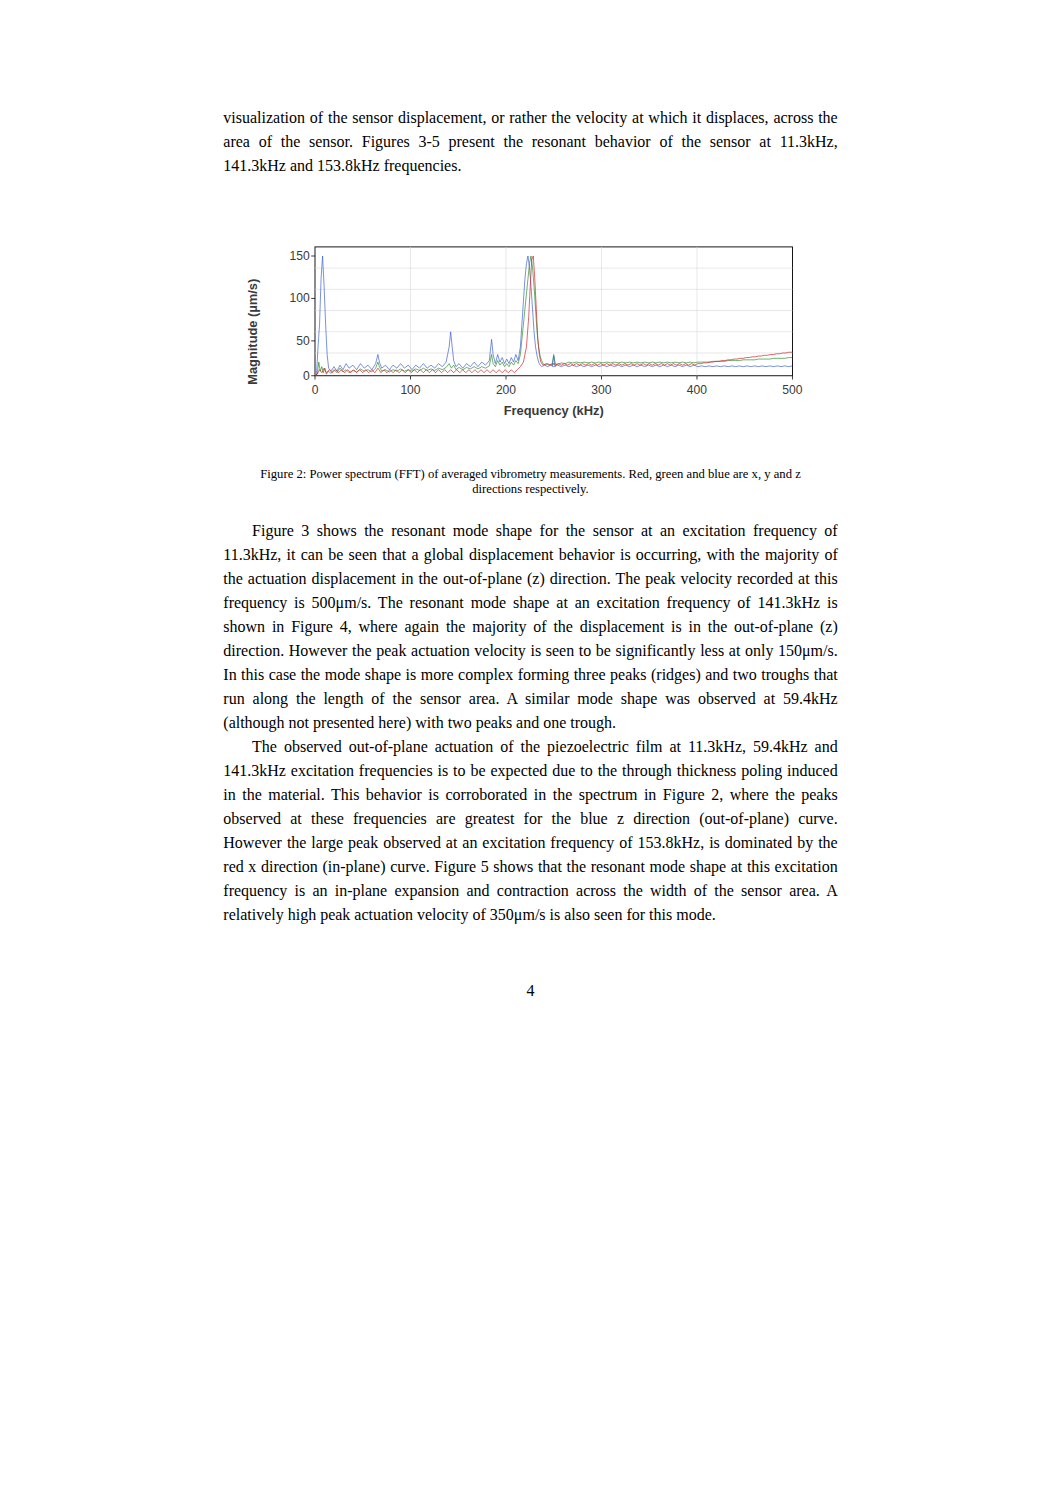visualization of the sensor displacement, or rather the velocity at which it displaces, across the area of the sensor. Figures 3-5 present the resonant behavior of the sensor at 11.3kHz, 141.3kHz and 153.8kHz frequencies.
Magnitude (µm/s) 150 100 50 0 0 100 200 300 400 500 Frequency (kHz)
Figure 2: Power spectrum (FFT) of averaged vibrometry measurements. Red, green and blue are x, y and z directions respectively.
Figure 3 shows the resonant mode shape for the sensor at an excitation frequency of 11.3kHz, it can be seen that a global displacement behavior is occurring, with the majority of the actuation displacement in the out-of-plane (z) direction. The peak velocity recorded at this frequency is 500μm/s. The resonant mode shape at an excitation frequency of 141.3kHz is shown in Figure 4, where again the majority of the displacement is in the out-of-plane (z) direction. However the peak actuation velocity is seen to be significantly less at only 150μm/s. In this case the mode shape is more complex forming three peaks (ridges) and two troughs that run along the length of the sensor area. A similar mode shape was observed at 59.4kHz (although not presented here) with two peaks and one trough.
The observed out-of-plane actuation of the piezoelectric film at 11.3kHz, 59.4kHz and 141.3kHz excitation frequencies is to be expected due to the through thickness poling induced in the material. This behavior is corroborated in the spectrum in Figure 2, where the peaks observed at these frequencies are greatest for the blue z direction (out-of-plane) curve. However the large peak observed at an excitation frequency of 153.8kHz, is dominated by the red x direction (in-plane) curve. Figure 5 shows that the resonant mode shape at this excitation frequency is an in-plane expansion and contraction across the width of the sensor area. A relatively high peak actuation velocity of 350μm/s is also seen for this mode.
4